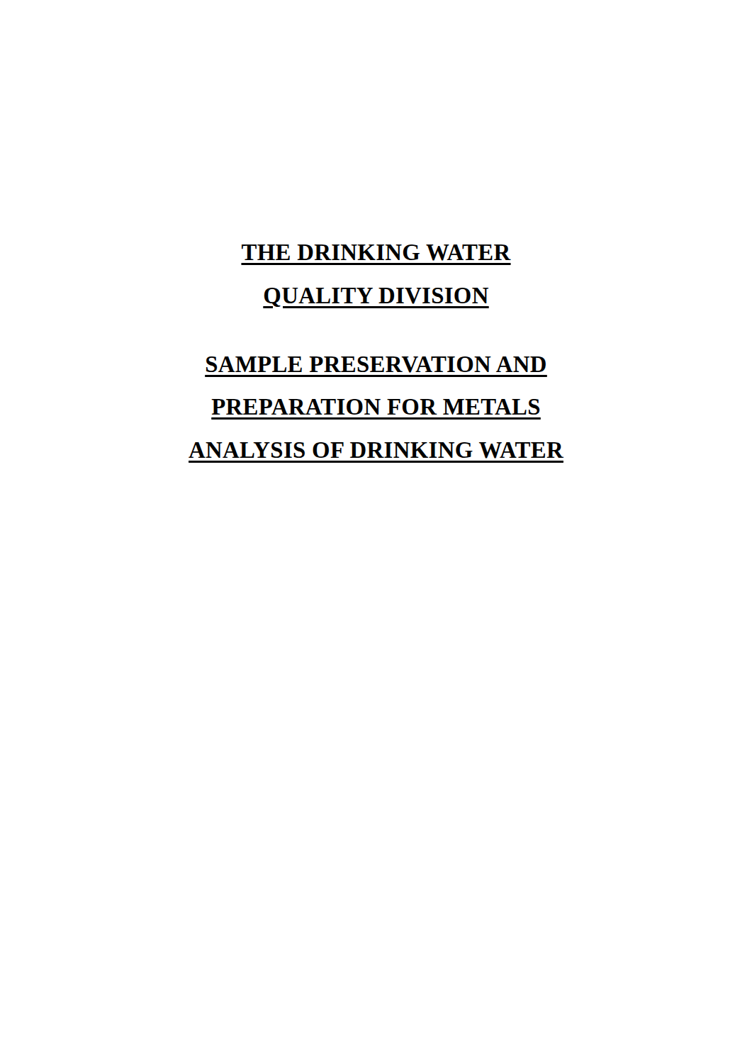THE DRINKING WATER QUALITY DIVISION
SAMPLE PRESERVATION AND PREPARATION FOR METALS ANALYSIS OF DRINKING WATER